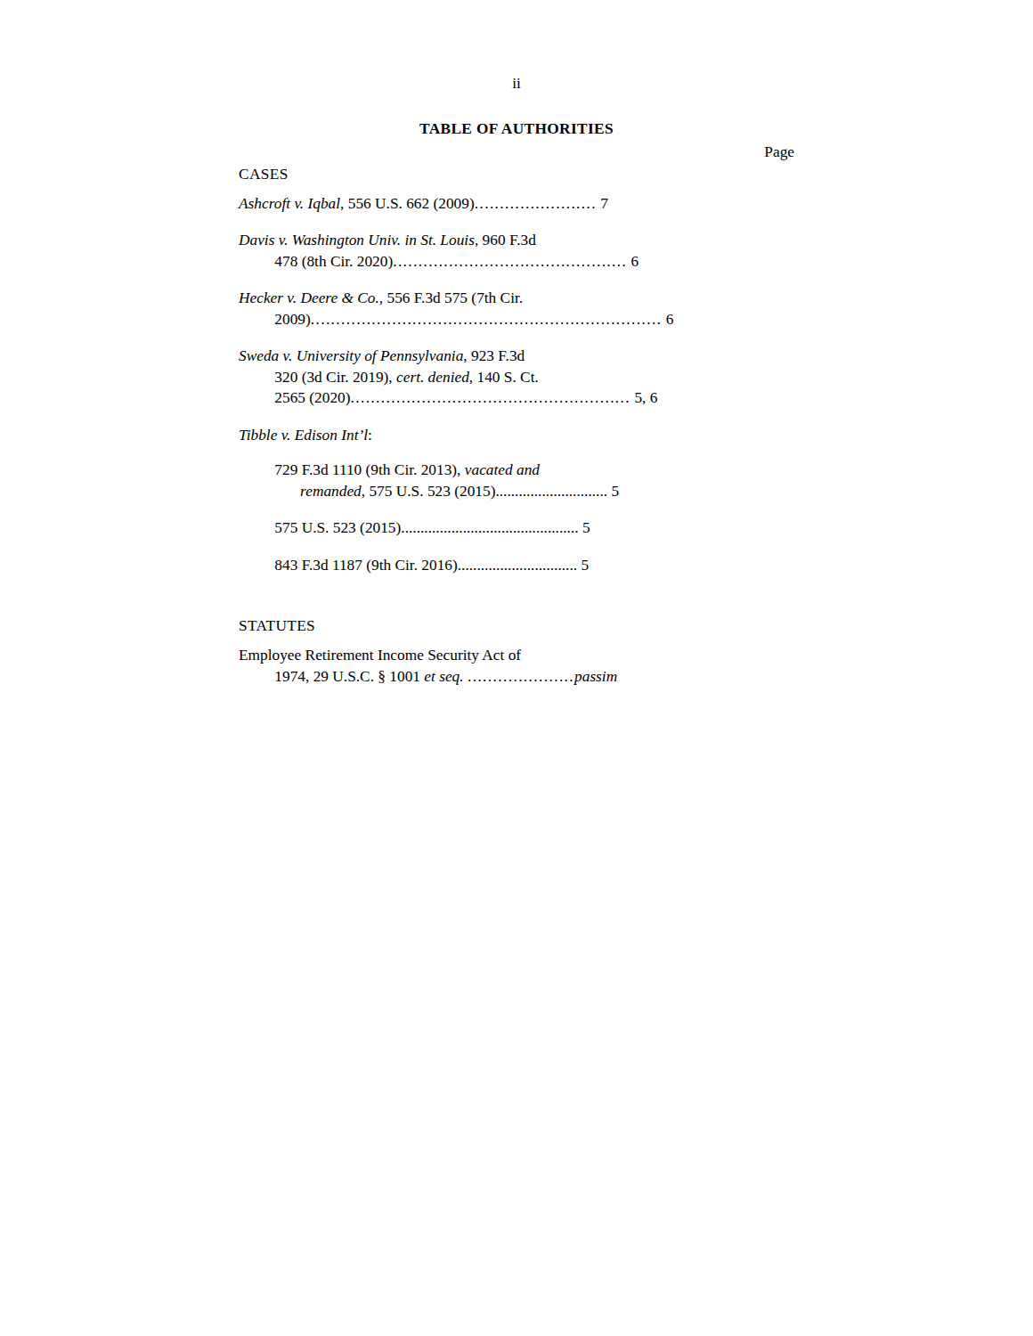ii
TABLE OF AUTHORITIES
Page
CASES
Ashcroft v. Iqbal, 556 U.S. 662 (2009)........................ 7
Davis v. Washington Univ. in St. Louis, 960 F.3d
478 (8th Cir. 2020).............................................. 6
Hecker v. Deere & Co., 556 F.3d 575 (7th Cir.
2009)..................................................................... 6
Sweda v. University of Pennsylvania, 923 F.3d
320 (3d Cir. 2019), cert. denied, 140 S. Ct.
2565 (2020)....................................................... 5, 6
Tibble v. Edison Int’l:
729 F.3d 1110 (9th Cir. 2013), vacated and
remanded, 575 U.S. 523 (2015)............................. 5
575 U.S. 523 (2015).............................................. 5
843 F.3d 1187 (9th Cir. 2016)............................... 5
STATUTES
Employee Retirement Income Security Act of
1974, 29 U.S.C. § 1001 et seq. ..................... passim